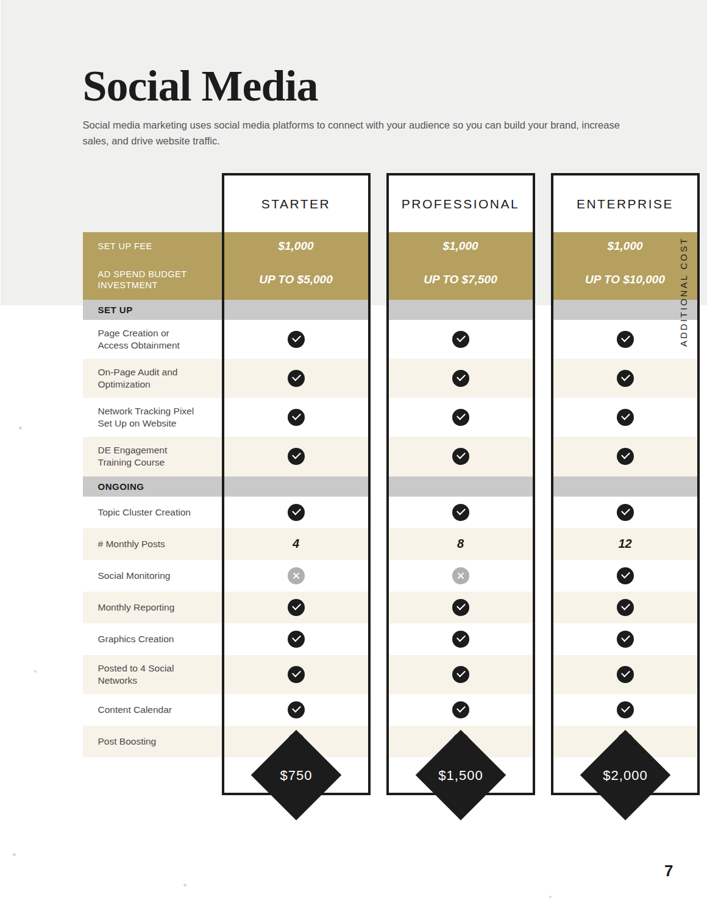Social Media
Social media marketing uses social media platforms to connect with your audience so you can build your brand, increase sales, and drive website traffic.
| | STARTER | | PROFESSIONAL | | ENTERPRISE |
| --- | --- | --- | --- | --- | --- |
| SET UP FEE | $1,000 | | $1,000 | | $1,000 |
| AD SPEND BUDGET INVESTMENT | UP TO $5,000 | | UP TO $7,500 | | UP TO $10,000 |
| SET UP | | | | | |
| Page Creation or Access Obtainment | | | | | |
| On-Page Audit and Optimization | | | | | |
| Network Tracking Pixel Set Up on Website | | | | | |
| DE Engagement Training Course | | | | | |
| ONGOING | | | | | |
| Topic Cluster Creation | | | | | |
| # Monthly Posts | 4 | | 8 | | 12 |
| Social Monitoring | | | | | |
| Monthly Reporting | | | | | |
| Graphics Creation | | | | | |
| Posted to 4 Social Networks | | | | | |
| Content Calendar | | | | | |
| Post Boosting | | | | | |
| | $750 | | $1,500 | | $2,000 |
ADDITIONAL COST
7